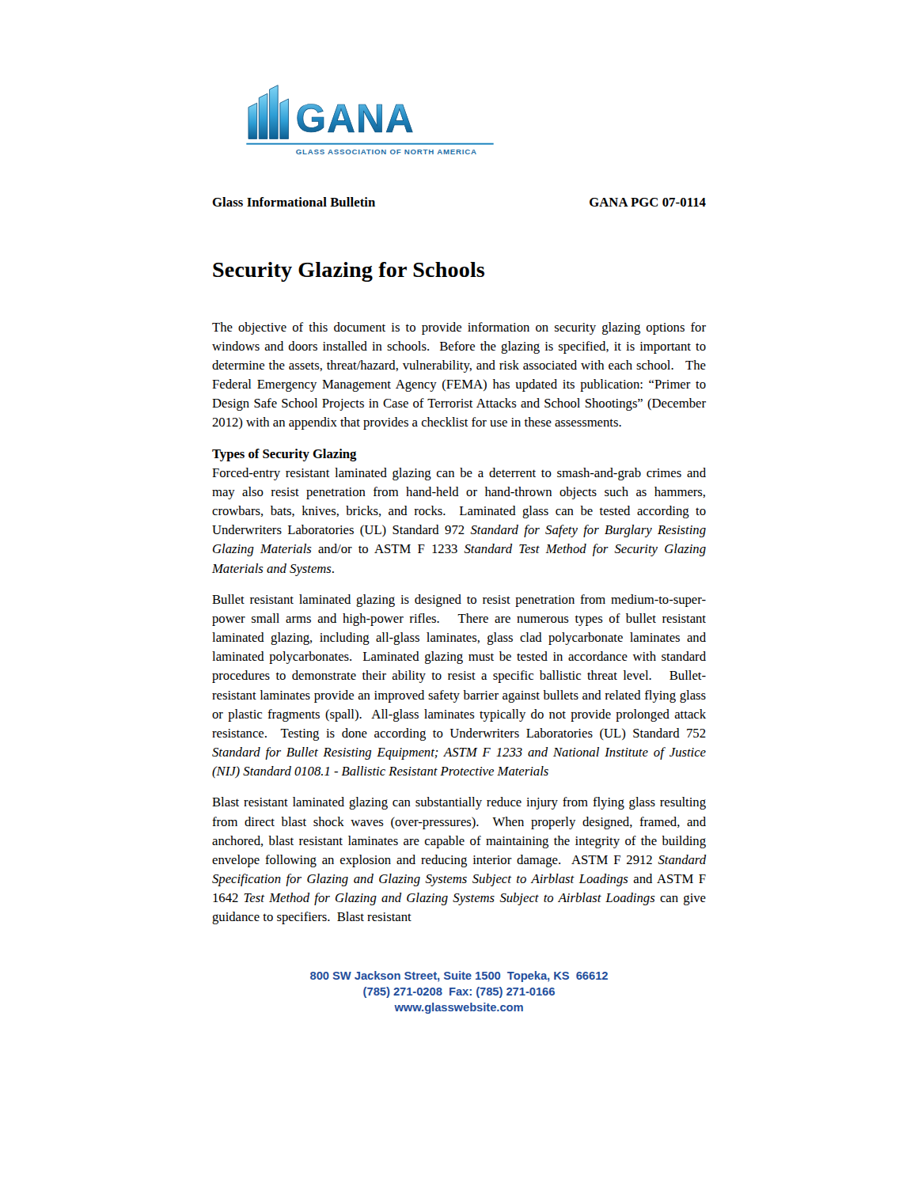GANA GLASS ASSOCIATION OF NORTH AMERICA
Glass Informational Bulletin GANA PGC 07-0114
Security Glazing for Schools
The objective of this document is to provide information on security glazing options for windows and doors installed in schools. Before the glazing is specified, it is important to determine the assets, threat/hazard, vulnerability, and risk associated with each school. The Federal Emergency Management Agency (FEMA) has updated its publication: “Primer to Design Safe School Projects in Case of Terrorist Attacks and School Shootings” (December 2012) with an appendix that provides a checklist for use in these assessments.
Types of Security Glazing
Forced-entry resistant laminated glazing can be a deterrent to smash-and-grab crimes and may also resist penetration from hand-held or hand-thrown objects such as hammers, crowbars, bats, knives, bricks, and rocks. Laminated glass can be tested according to Underwriters Laboratories (UL) Standard 972 Standard for Safety for Burglary Resisting Glazing Materials and/or to ASTM F 1233 Standard Test Method for Security Glazing Materials and Systems.
Bullet resistant laminated glazing is designed to resist penetration from medium-to-super-power small arms and high-power rifles. There are numerous types of bullet resistant laminated glazing, including all-glass laminates, glass clad polycarbonate laminates and laminated polycarbonates. Laminated glazing must be tested in accordance with standard procedures to demonstrate their ability to resist a specific ballistic threat level. Bullet-resistant laminates provide an improved safety barrier against bullets and related flying glass or plastic fragments (spall). All-glass laminates typically do not provide prolonged attack resistance. Testing is done according to Underwriters Laboratories (UL) Standard 752 Standard for Bullet Resisting Equipment; ASTM F 1233 and National Institute of Justice (NIJ) Standard 0108.1 - Ballistic Resistant Protective Materials
Blast resistant laminated glazing can substantially reduce injury from flying glass resulting from direct blast shock waves (over-pressures). When properly designed, framed, and anchored, blast resistant laminates are capable of maintaining the integrity of the building envelope following an explosion and reducing interior damage. ASTM F 2912 Standard Specification for Glazing and Glazing Systems Subject to Airblast Loadings and ASTM F 1642 Test Method for Glazing and Glazing Systems Subject to Airblast Loadings can give guidance to specifiers. Blast resistant
800 SW Jackson Street, Suite 1500 Topeka, KS 66612
(785) 271-0208 Fax: (785) 271-0166
www.glasswebsite.com